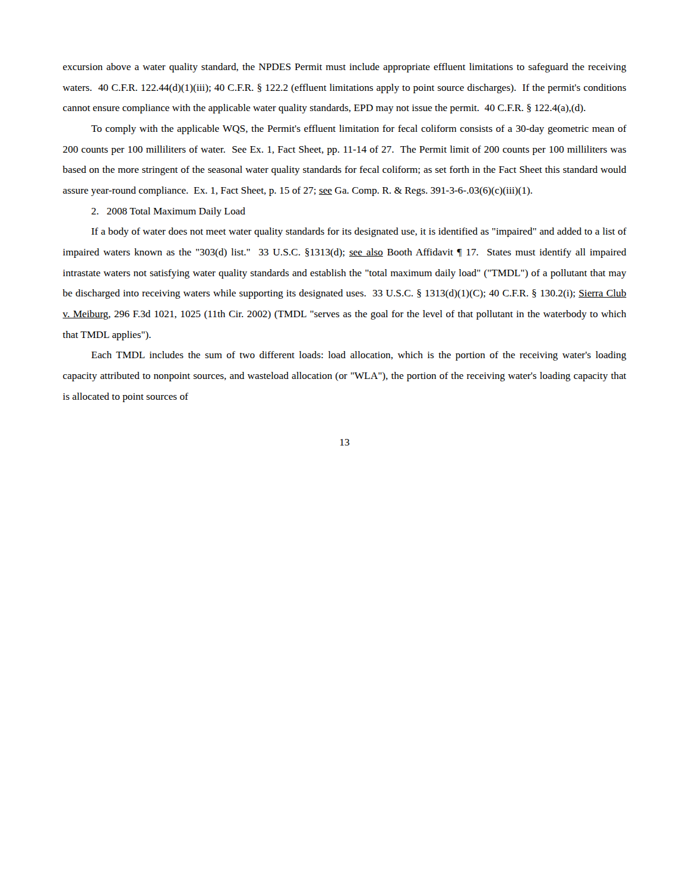excursion above a water quality standard, the NPDES Permit must include appropriate effluent limitations to safeguard the receiving waters. 40 C.F.R. 122.44(d)(1)(iii); 40 C.F.R. § 122.2 (effluent limitations apply to point source discharges). If the permit's conditions cannot ensure compliance with the applicable water quality standards, EPD may not issue the permit. 40 C.F.R. § 122.4(a),(d).
To comply with the applicable WQS, the Permit's effluent limitation for fecal coliform consists of a 30-day geometric mean of 200 counts per 100 milliliters of water. See Ex. 1, Fact Sheet, pp. 11-14 of 27. The Permit limit of 200 counts per 100 milliliters was based on the more stringent of the seasonal water quality standards for fecal coliform; as set forth in the Fact Sheet this standard would assure year-round compliance. Ex. 1, Fact Sheet, p. 15 of 27; see Ga. Comp. R. & Regs. 391-3-6-.03(6)(c)(iii)(1).
2. 2008 Total Maximum Daily Load
If a body of water does not meet water quality standards for its designated use, it is identified as "impaired" and added to a list of impaired waters known as the "303(d) list." 33 U.S.C. §1313(d); see also Booth Affidavit ¶ 17. States must identify all impaired intrastate waters not satisfying water quality standards and establish the "total maximum daily load" ("TMDL") of a pollutant that may be discharged into receiving waters while supporting its designated uses. 33 U.S.C. § 1313(d)(1)(C); 40 C.F.R. § 130.2(i); Sierra Club v. Meiburg, 296 F.3d 1021, 1025 (11th Cir. 2002) (TMDL "serves as the goal for the level of that pollutant in the waterbody to which that TMDL applies").
Each TMDL includes the sum of two different loads: load allocation, which is the portion of the receiving water's loading capacity attributed to nonpoint sources, and wasteload allocation (or "WLA"), the portion of the receiving water's loading capacity that is allocated to point sources of
13